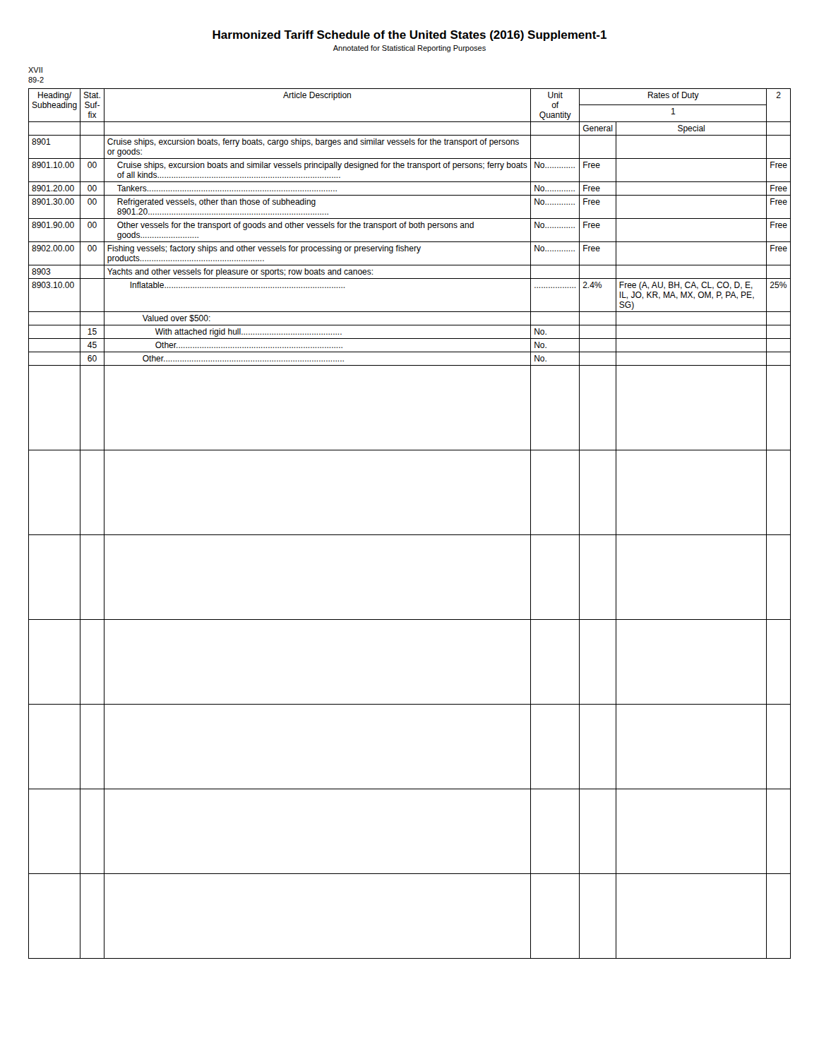Harmonized Tariff Schedule of the United States (2016) Supplement-1
Annotated for Statistical Reporting Purposes
XVII
89-2
| Heading/ Subheading | Stat. Suf- fix | Article Description | Unit of Quantity | Rates of Duty | 2 |
| --- | --- | --- | --- | --- | --- |
| 1 |
| | | | | General | Special | |
| 8901 | | Cruise ships, excursion boats, ferry boats, cargo ships, barges and similar vessels for the transport of persons or goods: | | | | |
| 8901.10.00 | 00 | Cruise ships, excursion boats and similar vessels principally designed for the transport of persons; ferry boats of all kinds.............................................................................. | No............. | Free | | Free |
| 8901.20.00 | 00 | Tankers................................................................................. | No............. | Free | | Free |
| 8901.30.00 | 00 | Refrigerated vessels, other than those of subheading 8901.20............................................................................. | No............. | Free | | Free |
| 8901.90.00 | 00 | Other vessels for the transport of goods and other vessels for the transport of both persons and goods......................... | No............. | Free | | Free |
| 8902.00.00 | 00 | Fishing vessels; factory ships and other vessels for processing or preserving fishery products..................................................... | No............. | Free | | Free |
| 8903 | | Yachts and other vessels for pleasure or sports; row boats and canoes: | | | | |
| 8903.10.00 | | Inflatable............................................................................. | .................. | 2.4% | Free (A, AU, BH, CA, CL, CO, D, E, IL, JO, KR, MA, MX, OM, P, PA, PE, SG) | 25% |
| | | Valued over $500: | | | | |
| | 15 | With attached rigid hull........................................... | No. | | | |
| | 45 | Other....................................................................... | No. | | | |
| | 60 | Other............................................................................. | No. | | | |